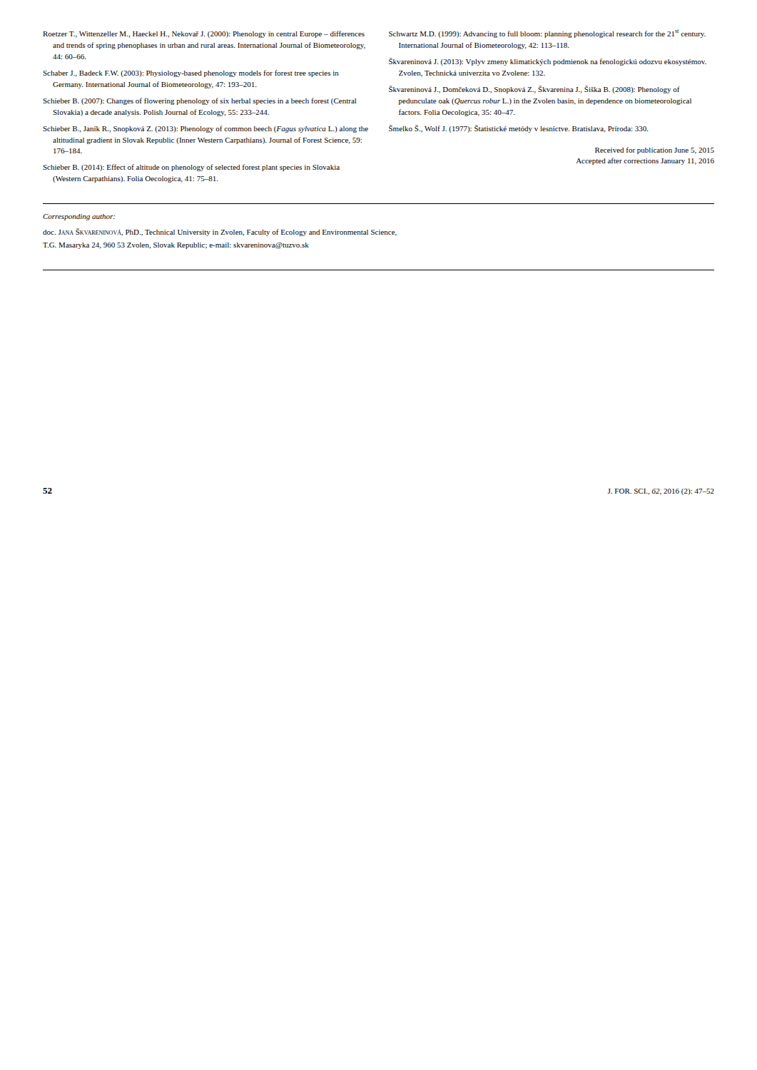Roetzer T., Wittenzeller M., Haeckel H., Nekovař J. (2000): Phenology in central Europe – differences and trends of spring phenophases in urban and rural areas. International Journal of Biometeorology, 44: 60–66.
Schaber J., Badeck F.W. (2003): Physiology-based phenology models for forest tree species in Germany. International Journal of Biometeorology, 47: 193–201.
Schieber B. (2007): Changes of flowering phenology of six herbal species in a beech forest (Central Slovakia) a decade analysis. Polish Journal of Ecology, 55: 233–244.
Schieber B., Janík R., Snopková Z. (2013): Phenology of common beech (Fagus sylvatica L.) along the altitudinal gradient in Slovak Republic (Inner Western Carpathians). Journal of Forest Science, 59: 176–184.
Schieber B. (2014): Effect of altitude on phenology of selected forest plant species in Slovakia (Western Carpathians). Folia Oecologica, 41: 75–81.
Schwartz M.D. (1999): Advancing to full bloom: planning phenological research for the 21st century. International Journal of Biometeorology, 42: 113–118.
Škvareninová J. (2013): Vplyv zmeny klimatických podmienok na fenologickú odozvu ekosystémov. Zvolen, Technická univerzita vo Zvolene: 132.
Škvareninová J., Domčeková D., Snopková Z., Škvarenina J., Šiška B. (2008): Phenology of pedunculate oak (Quercus robur L.) in the Zvolen basin, in dependence on biometeorological factors. Folia Oecologica, 35: 40–47.
Šmelko Š., Wolf J. (1977): Štatistické metódy v lesníctve. Bratislava, Príroda: 330.
Received for publication June 5, 2015
Accepted after corrections January 11, 2016
Corresponding author:
doc. Jana Škvareninová, PhD., Technical University in Zvolen, Faculty of Ecology and Environmental Science,
T.G. Masaryka 24, 960 53 Zvolen, Slovak Republic; e-mail: skvareninova@tuzvo.sk
52 J. FOR. SCI., 62, 2016 (2): 47–52